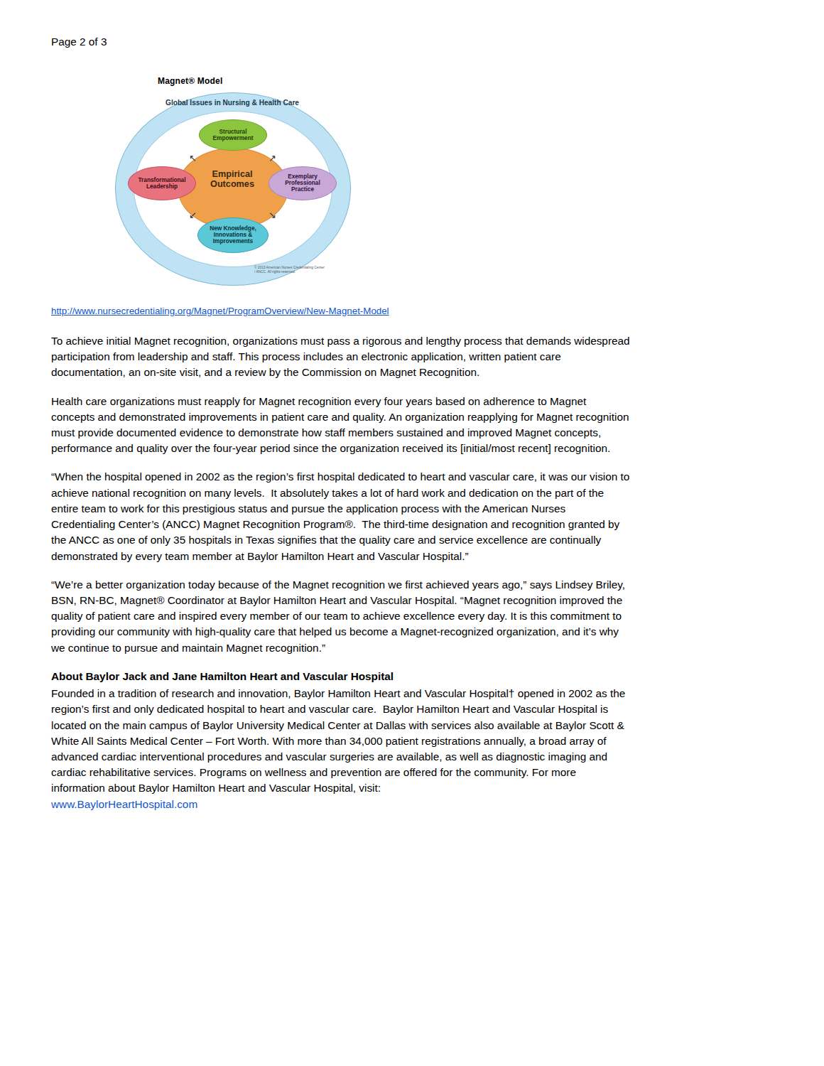Page 2 of 3
Magnet® Model
Global Issues in Nursing & Health Care
Empirical
Outcomes
Structural
Empowerment
Transformational
Leadership
Exemplary
Professional
Practice
New Knowledge,
Innovations &
Improvements
↖
↗
↙
↘
© 2013 American Nurses Credentialing Center
/ ANCC. All rights reserved.
http://www.nursecredentialing.org/Magnet/ProgramOverview/New-Magnet-Model
To achieve initial Magnet recognition, organizations must pass a rigorous and lengthy process that demands widespread participation from leadership and staff. This process includes an electronic application, written patient care documentation, an on-site visit, and a review by the Commission on Magnet Recognition.
Health care organizations must reapply for Magnet recognition every four years based on adherence to Magnet concepts and demonstrated improvements in patient care and quality. An organization reapplying for Magnet recognition must provide documented evidence to demonstrate how staff members sustained and improved Magnet concepts, performance and quality over the four-year period since the organization received its [initial/most recent] recognition.
“When the hospital opened in 2002 as the region’s first hospital dedicated to heart and vascular care, it was our vision to achieve national recognition on many levels. It absolutely takes a lot of hard work and dedication on the part of the entire team to work for this prestigious status and pursue the application process with the American Nurses Credentialing Center’s (ANCC) Magnet Recognition Program®. The third-time designation and recognition granted by the ANCC as one of only 35 hospitals in Texas signifies that the quality care and service excellence are continually demonstrated by every team member at Baylor Hamilton Heart and Vascular Hospital.”
“We’re a better organization today because of the Magnet recognition we first achieved years ago,” says Lindsey Briley, BSN, RN-BC, Magnet® Coordinator at Baylor Hamilton Heart and Vascular Hospital. “Magnet recognition improved the quality of patient care and inspired every member of our team to achieve excellence every day. It is this commitment to providing our community with high-quality care that helped us become a Magnet-recognized organization, and it’s why we continue to pursue and maintain Magnet recognition.”
About Baylor Jack and Jane Hamilton Heart and Vascular Hospital
Founded in a tradition of research and innovation, Baylor Hamilton Heart and Vascular Hospital† opened in 2002 as the region’s first and only dedicated hospital to heart and vascular care. Baylor Hamilton Heart and Vascular Hospital is located on the main campus of Baylor University Medical Center at Dallas with services also available at Baylor Scott & White All Saints Medical Center – Fort Worth. With more than 34,000 patient registrations annually, a broad array of advanced cardiac interventional procedures and vascular surgeries are available, as well as diagnostic imaging and cardiac rehabilitative services. Programs on wellness and prevention are offered for the community. For more information about Baylor Hamilton Heart and Vascular Hospital, visit:
www.BaylorHeartHospital.com